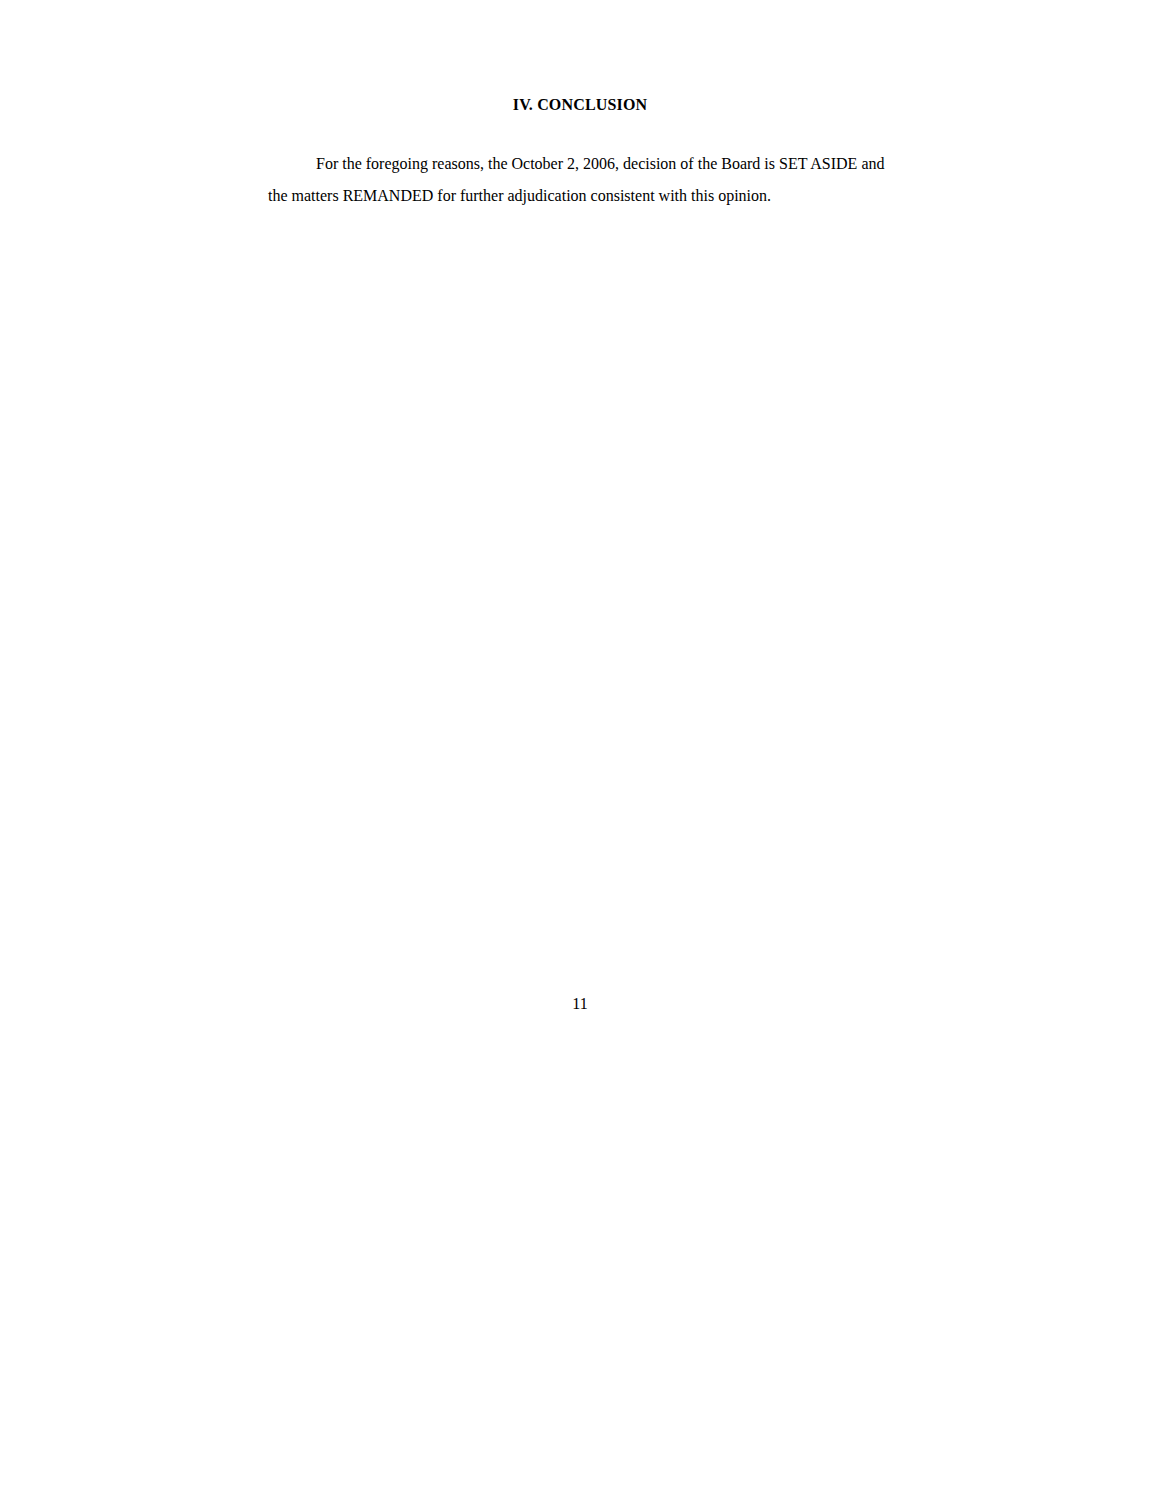IV. CONCLUSION
For the foregoing reasons, the October 2, 2006, decision of the Board is SET ASIDE and the matters REMANDED for further adjudication consistent with this opinion.
11